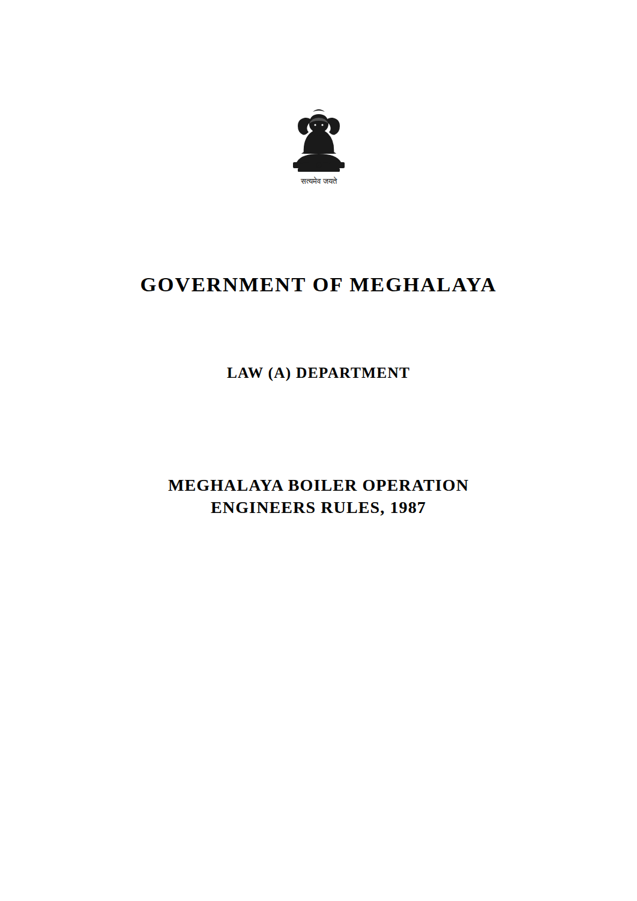सत्यमेव जयते
GOVERNMENT OF MEGHALAYA
LAW (A) DEPARTMENT
MEGHALAYA BOILER OPERATION ENGINEERS RULES, 1987